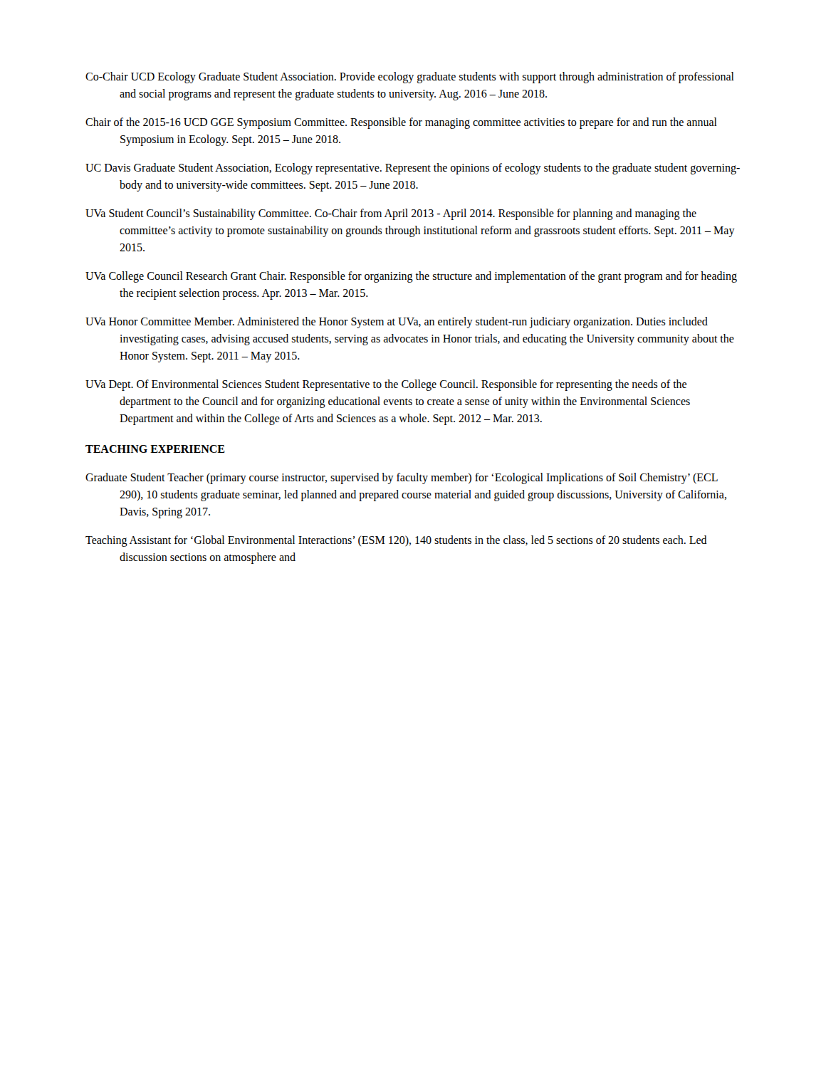Co-Chair UCD Ecology Graduate Student Association. Provide ecology graduate students with support through administration of professional and social programs and represent the graduate students to university. Aug. 2016 – June 2018.
Chair of the 2015-16 UCD GGE Symposium Committee. Responsible for managing committee activities to prepare for and run the annual Symposium in Ecology. Sept. 2015 – June 2018.
UC Davis Graduate Student Association, Ecology representative. Represent the opinions of ecology students to the graduate student governing-body and to university-wide committees. Sept. 2015 – June 2018.
UVa Student Council’s Sustainability Committee. Co-Chair from April 2013 - April 2014. Responsible for planning and managing the committee’s activity to promote sustainability on grounds through institutional reform and grassroots student efforts. Sept. 2011 – May 2015.
UVa College Council Research Grant Chair. Responsible for organizing the structure and implementation of the grant program and for heading the recipient selection process. Apr. 2013 – Mar. 2015.
UVa Honor Committee Member. Administered the Honor System at UVa, an entirely student-run judiciary organization. Duties included investigating cases, advising accused students, serving as advocates in Honor trials, and educating the University community about the Honor System. Sept. 2011 – May 2015.
UVa Dept. Of Environmental Sciences Student Representative to the College Council. Responsible for representing the needs of the department to the Council and for organizing educational events to create a sense of unity within the Environmental Sciences Department and within the College of Arts and Sciences as a whole. Sept. 2012 – Mar. 2013.
Teaching Experience
Graduate Student Teacher (primary course instructor, supervised by faculty member) for ‘Ecological Implications of Soil Chemistry’ (ECL 290), 10 students graduate seminar, led planned and prepared course material and guided group discussions, University of California, Davis, Spring 2017.
Teaching Assistant for ‘Global Environmental Interactions’ (ESM 120), 140 students in the class, led 5 sections of 20 students each. Led discussion sections on atmosphere and